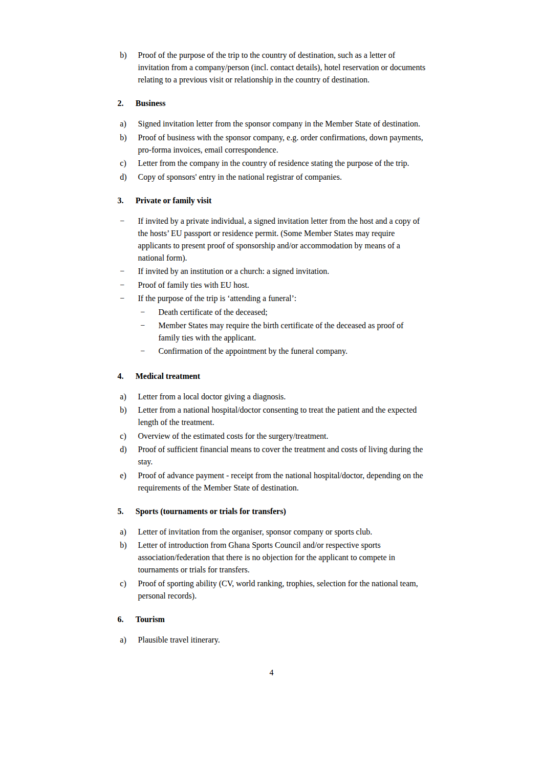b) Proof of the purpose of the trip to the country of destination, such as a letter of invitation from a company/person (incl. contact details), hotel reservation or documents relating to a previous visit or relationship in the country of destination.
2. Business
a) Signed invitation letter from the sponsor company in the Member State of destination.
b) Proof of business with the sponsor company, e.g. order confirmations, down payments, pro-forma invoices, email correspondence.
c) Letter from the company in the country of residence stating the purpose of the trip.
d) Copy of sponsors' entry in the national registrar of companies.
3. Private or family visit
−If invited by a private individual, a signed invitation letter from the host and a copy of the hosts’ EU passport or residence permit. (Some Member States may require applicants to present proof of sponsorship and/or accommodation by means of a national form).
−If invited by an institution or a church: a signed invitation.
−Proof of family ties with EU host.
−
If the purpose of the trip is ‘attending a funeral’:
−Death certificate of the deceased;
−Member States may require the birth certificate of the deceased as proof of family ties with the applicant.
−Confirmation of the appointment by the funeral company.
4. Medical treatment
a) Letter from a local doctor giving a diagnosis.
b) Letter from a national hospital/doctor consenting to treat the patient and the expected length of the treatment.
c) Overview of the estimated costs for the surgery/treatment.
d) Proof of sufficient financial means to cover the treatment and costs of living during the stay.
e) Proof of advance payment - receipt from the national hospital/doctor, depending on the requirements of the Member State of destination.
5. Sports (tournaments or trials for transfers)
a) Letter of invitation from the organiser, sponsor company or sports club.
b) Letter of introduction from Ghana Sports Council and/or respective sports association/federation that there is no objection for the applicant to compete in tournaments or trials for transfers.
c) Proof of sporting ability (CV, world ranking, trophies, selection for the national team, personal records).
6. Tourism
a) Plausible travel itinerary.
4